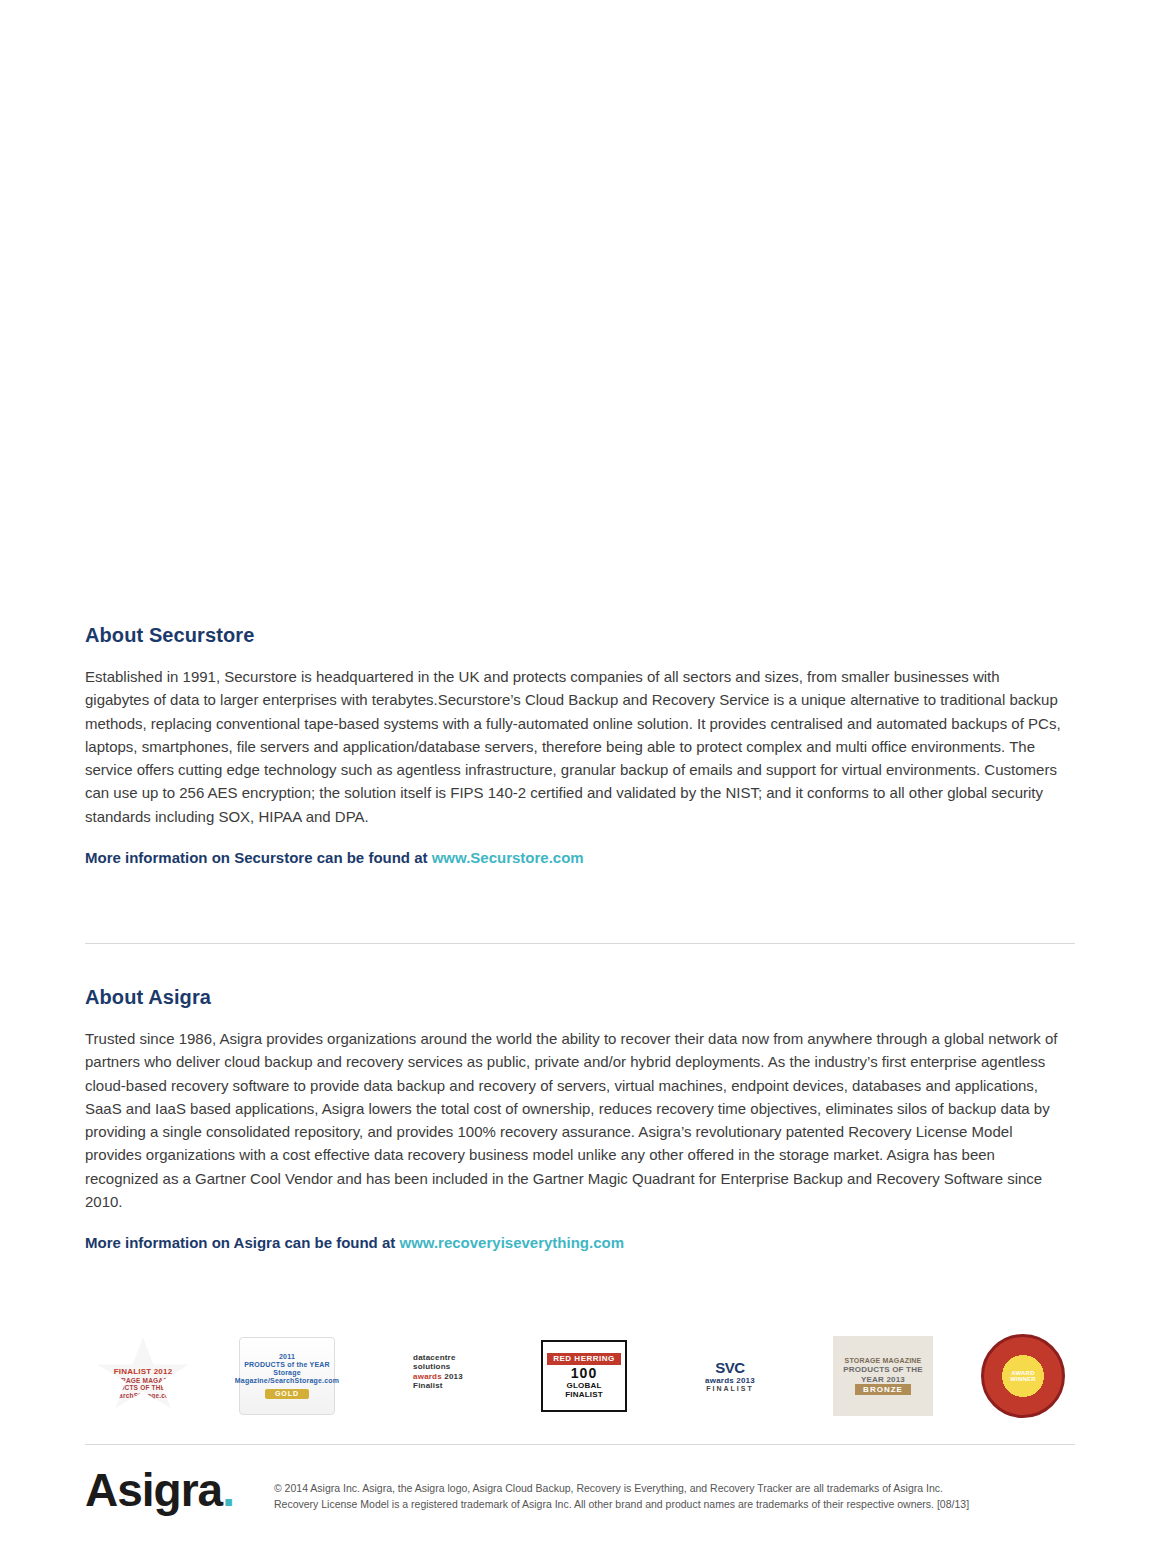About Securstore
Established in 1991, Securstore is headquartered in the UK and protects companies of all sectors and sizes, from smaller businesses with gigabytes of data to larger enterprises with terabytes.Securstore’s Cloud Backup and Recovery Service is a unique alternative to traditional backup methods, replacing conventional tape-based systems with a fully-automated online solution. It provides centralised and automated backups of PCs, laptops, smartphones, file servers and application/database servers, therefore being able to protect complex and multi office environments. The service offers cutting edge technology such as agentless infrastructure, granular backup of emails and support for virtual environments. Customers can use up to 256 AES encryption; the solution itself is FIPS 140-2 certified and validated by the NIST; and it conforms to all other global security standards including SOX, HIPAA and DPA.
More information on Securstore can be found at www.Securstore.com
About Asigra
Trusted since 1986, Asigra provides organizations around the world the ability to recover their data now from anywhere through a global network of partners who deliver cloud backup and recovery services as public, private and/or hybrid deployments. As the industry’s first enterprise agentless cloud-based recovery software to provide data backup and recovery of servers, virtual machines, endpoint devices, databases and applications, SaaS and IaaS based applications, Asigra lowers the total cost of ownership, reduces recovery time objectives, eliminates silos of backup data by providing a single consolidated repository, and provides 100% recovery assurance. Asigra’s revolutionary patented Recovery License Model provides organizations with a cost effective data recovery business model unlike any other offered in the storage market. Asigra has been recognized as a Gartner Cool Vendor and has been included in the Gartner Magic Quadrant for Enterprise Backup and Recovery Software since 2010.
More information on Asigra can be found at www.recoveryiseverything.com
FINALIST 2012 STORAGE MAGAZINE PRODUCTS OF THE YEAR SearchStorage.com
2011 PRODUCTS of the YEAR Storage Magazine/SearchStorage.com GOLD
datacentre
solutions
awards 2013
Finalist
RED HERRING 100 GLOBAL FINALIST
SVC awards 2013 FINALIST
STORAGE MAGAZINE PRODUCTS OF THE YEAR 2013 BRONZE
AWARD
WINNER
Asigra.
© 2014 Asigra Inc. Asigra, the Asigra logo, Asigra Cloud Backup, Recovery is Everything, and Recovery Tracker are all trademarks of Asigra Inc.
Recovery License Model is a registered trademark of Asigra Inc. All other brand and product names are trademarks of their respective owners. [08/13]